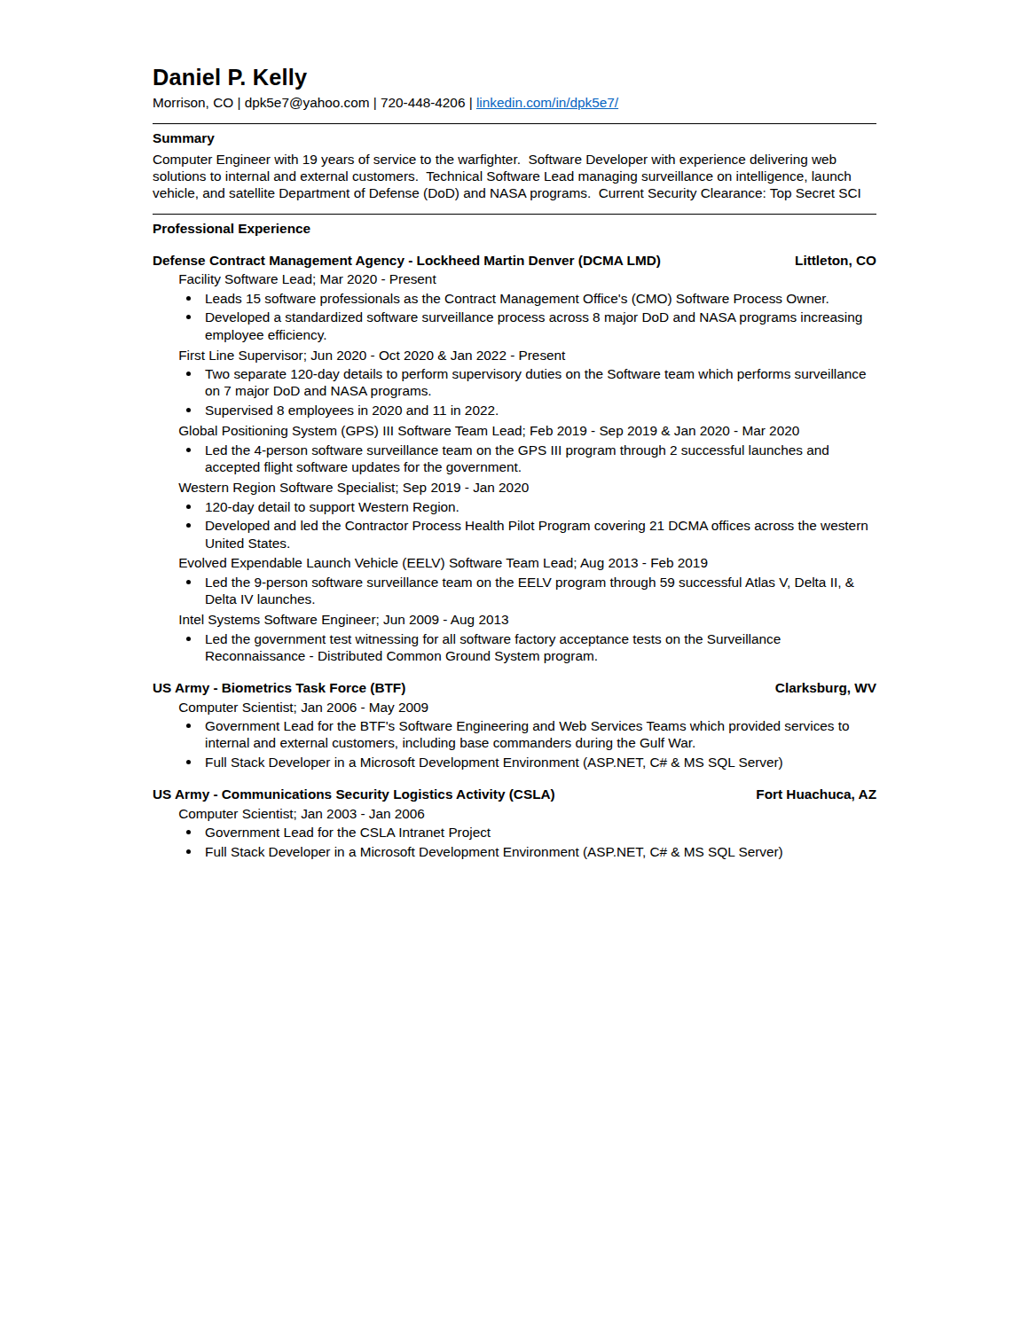Daniel P. Kelly
Morrison, CO | dpk5e7@yahoo.com | 720-448-4206 | linkedin.com/in/dpk5e7/
Summary
Computer Engineer with 19 years of service to the warfighter. Software Developer with experience delivering web solutions to internal and external customers. Technical Software Lead managing surveillance on intelligence, launch vehicle, and satellite Department of Defense (DoD) and NASA programs. Current Security Clearance: Top Secret SCI
Professional Experience
Defense Contract Management Agency - Lockheed Martin Denver (DCMA LMD) Littleton, CO
Facility Software Lead; Mar 2020 - Present
Leads 15 software professionals as the Contract Management Office's (CMO) Software Process Owner.
Developed a standardized software surveillance process across 8 major DoD and NASA programs increasing employee efficiency.
First Line Supervisor; Jun 2020 - Oct 2020 & Jan 2022 - Present
Two separate 120-day details to perform supervisory duties on the Software team which performs surveillance on 7 major DoD and NASA programs.
Supervised 8 employees in 2020 and 11 in 2022.
Global Positioning System (GPS) III Software Team Lead; Feb 2019 - Sep 2019 & Jan 2020 - Mar 2020
Led the 4-person software surveillance team on the GPS III program through 2 successful launches and accepted flight software updates for the government.
Western Region Software Specialist; Sep 2019 - Jan 2020
120-day detail to support Western Region.
Developed and led the Contractor Process Health Pilot Program covering 21 DCMA offices across the western United States.
Evolved Expendable Launch Vehicle (EELV) Software Team Lead; Aug 2013 - Feb 2019
Led the 9-person software surveillance team on the EELV program through 59 successful Atlas V, Delta II, & Delta IV launches.
Intel Systems Software Engineer; Jun 2009 - Aug 2013
Led the government test witnessing for all software factory acceptance tests on the Surveillance Reconnaissance - Distributed Common Ground System program.
US Army - Biometrics Task Force (BTF) Clarksburg, WV
Computer Scientist; Jan 2006 - May 2009
Government Lead for the BTF's Software Engineering and Web Services Teams which provided services to internal and external customers, including base commanders during the Gulf War.
Full Stack Developer in a Microsoft Development Environment (ASP.NET, C# & MS SQL Server)
US Army - Communications Security Logistics Activity (CSLA) Fort Huachuca, AZ
Computer Scientist; Jan 2003 - Jan 2006
Government Lead for the CSLA Intranet Project
Full Stack Developer in a Microsoft Development Environment (ASP.NET, C# & MS SQL Server)